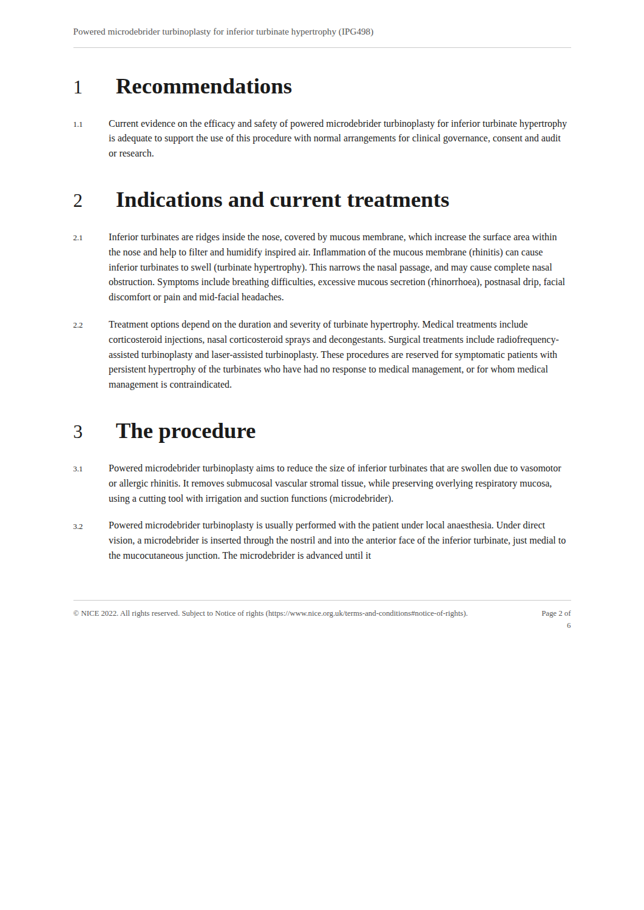Powered microdebrider turbinoplasty for inferior turbinate hypertrophy (IPG498)
1 Recommendations
1.1
Current evidence on the efficacy and safety of powered microdebrider turbinoplasty for inferior turbinate hypertrophy is adequate to support the use of this procedure with normal arrangements for clinical governance, consent and audit or research.
2 Indications and current treatments
2.1
Inferior turbinates are ridges inside the nose, covered by mucous membrane, which increase the surface area within the nose and help to filter and humidify inspired air. Inflammation of the mucous membrane (rhinitis) can cause inferior turbinates to swell (turbinate hypertrophy). This narrows the nasal passage, and may cause complete nasal obstruction. Symptoms include breathing difficulties, excessive mucous secretion (rhinorrhoea), postnasal drip, facial discomfort or pain and mid-facial headaches.
2.2
Treatment options depend on the duration and severity of turbinate hypertrophy. Medical treatments include corticosteroid injections, nasal corticosteroid sprays and decongestants. Surgical treatments include radiofrequency-assisted turbinoplasty and laser-assisted turbinoplasty. These procedures are reserved for symptomatic patients with persistent hypertrophy of the turbinates who have had no response to medical management, or for whom medical management is contraindicated.
3 The procedure
3.1
Powered microdebrider turbinoplasty aims to reduce the size of inferior turbinates that are swollen due to vasomotor or allergic rhinitis. It removes submucosal vascular stromal tissue, while preserving overlying respiratory mucosa, using a cutting tool with irrigation and suction functions (microdebrider).
3.2
Powered microdebrider turbinoplasty is usually performed with the patient under local anaesthesia. Under direct vision, a microdebrider is inserted through the nostril and into the anterior face of the inferior turbinate, just medial to the mucocutaneous junction. The microdebrider is advanced until it
© NICE 2022. All rights reserved. Subject to Notice of rights (https://www.nice.org.uk/terms-and-conditions#notice-of-rights).
Page 2 of
6